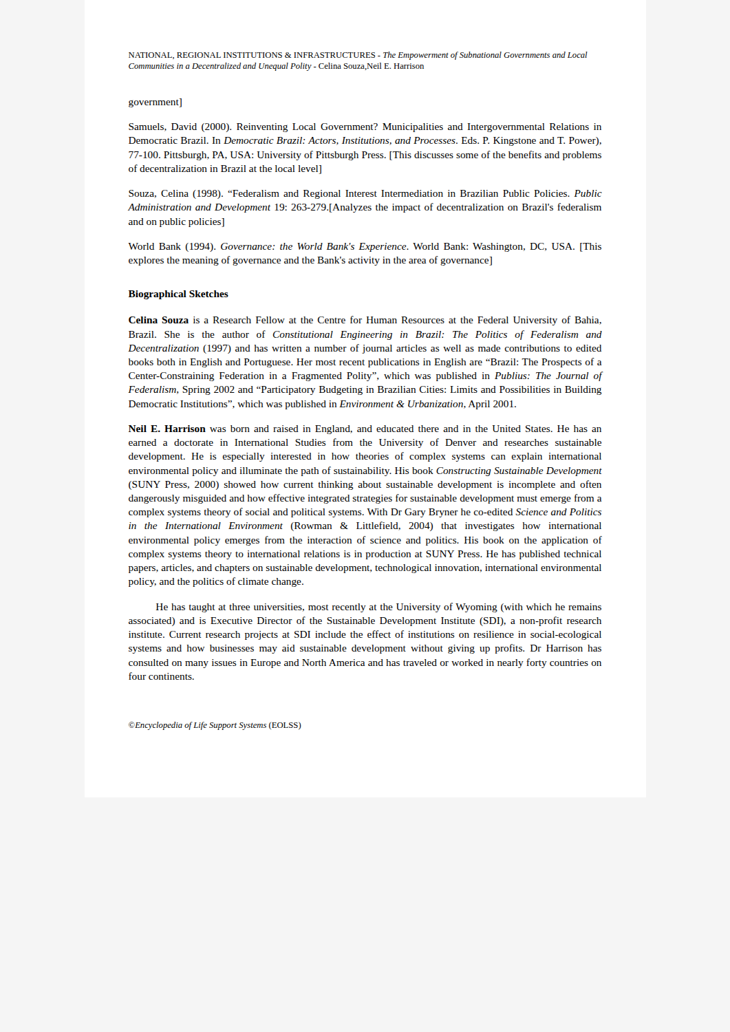National, Regional Institutions & Infrastructures - The Empowerment of Subnational Governments and Local Communities in a Decentralized and Unequal Polity - Celina Souza,Neil E. Harrison
government]
Samuels, David (2000). Reinventing Local Government? Municipalities and Intergovernmental Relations in Democratic Brazil. In Democratic Brazil: Actors, Institutions, and Processes. Eds. P. Kingstone and T. Power), 77-100. Pittsburgh, PA, USA: University of Pittsburgh Press. [This discusses some of the benefits and problems of decentralization in Brazil at the local level]
Souza, Celina (1998). “Federalism and Regional Interest Intermediation in Brazilian Public Policies. Public Administration and Development 19: 263-279.[Analyzes the impact of decentralization on Brazil's federalism and on public policies]
World Bank (1994). Governance: the World Bank's Experience. World Bank: Washington, DC, USA. [This explores the meaning of governance and the Bank's activity in the area of governance]
Biographical Sketches
Celina Souza is a Research Fellow at the Centre for Human Resources at the Federal University of Bahia, Brazil. She is the author of Constitutional Engineering in Brazil: The Politics of Federalism and Decentralization (1997) and has written a number of journal articles as well as made contributions to edited books both in English and Portuguese. Her most recent publications in English are “Brazil: The Prospects of a Center-Constraining Federation in a Fragmented Polity”, which was published in Publius: The Journal of Federalism, Spring 2002 and “Participatory Budgeting in Brazilian Cities: Limits and Possibilities in Building Democratic Institutions”, which was published in Environment & Urbanization, April 2001.
Neil E. Harrison was born and raised in England, and educated there and in the United States. He has an earned a doctorate in International Studies from the University of Denver and researches sustainable development. He is especially interested in how theories of complex systems can explain international environmental policy and illuminate the path of sustainability. His book Constructing Sustainable Development (SUNY Press, 2000) showed how current thinking about sustainable development is incomplete and often dangerously misguided and how effective integrated strategies for sustainable development must emerge from a complex systems theory of social and political systems. With Dr Gary Bryner he co-edited Science and Politics in the International Environment (Rowman & Littlefield, 2004) that investigates how international environmental policy emerges from the interaction of science and politics. His book on the application of complex systems theory to international relations is in production at SUNY Press. He has published technical papers, articles, and chapters on sustainable development, technological innovation, international environmental policy, and the politics of climate change.
He has taught at three universities, most recently at the University of Wyoming (with which he remains associated) and is Executive Director of the Sustainable Development Institute (SDI), a non-profit research institute. Current research projects at SDI include the effect of institutions on resilience in social-ecological systems and how businesses may aid sustainable development without giving up profits. Dr Harrison has consulted on many issues in Europe and North America and has traveled or worked in nearly forty countries on four continents.
©Encyclopedia of Life Support Systems (EOLSS)